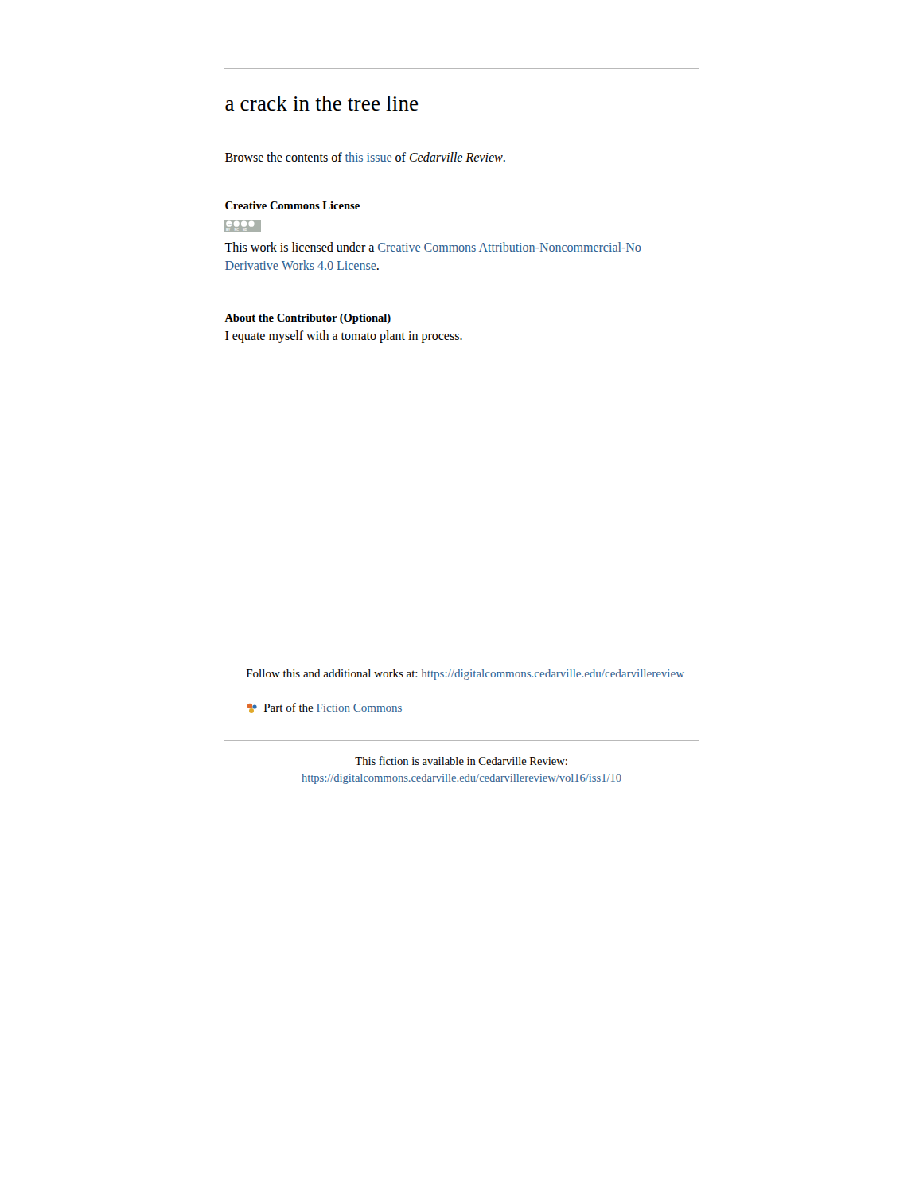a crack in the tree line
Browse the contents of this issue of Cedarville Review.
Creative Commons License
This work is licensed under a Creative Commons Attribution-Noncommercial-No Derivative Works 4.0 License.
About the Contributor (Optional)
I equate myself with a tomato plant in process.
Follow this and additional works at: https://digitalcommons.cedarville.edu/cedarvillereview
Part of the Fiction Commons
This fiction is available in Cedarville Review: https://digitalcommons.cedarville.edu/cedarvillereview/vol16/iss1/10